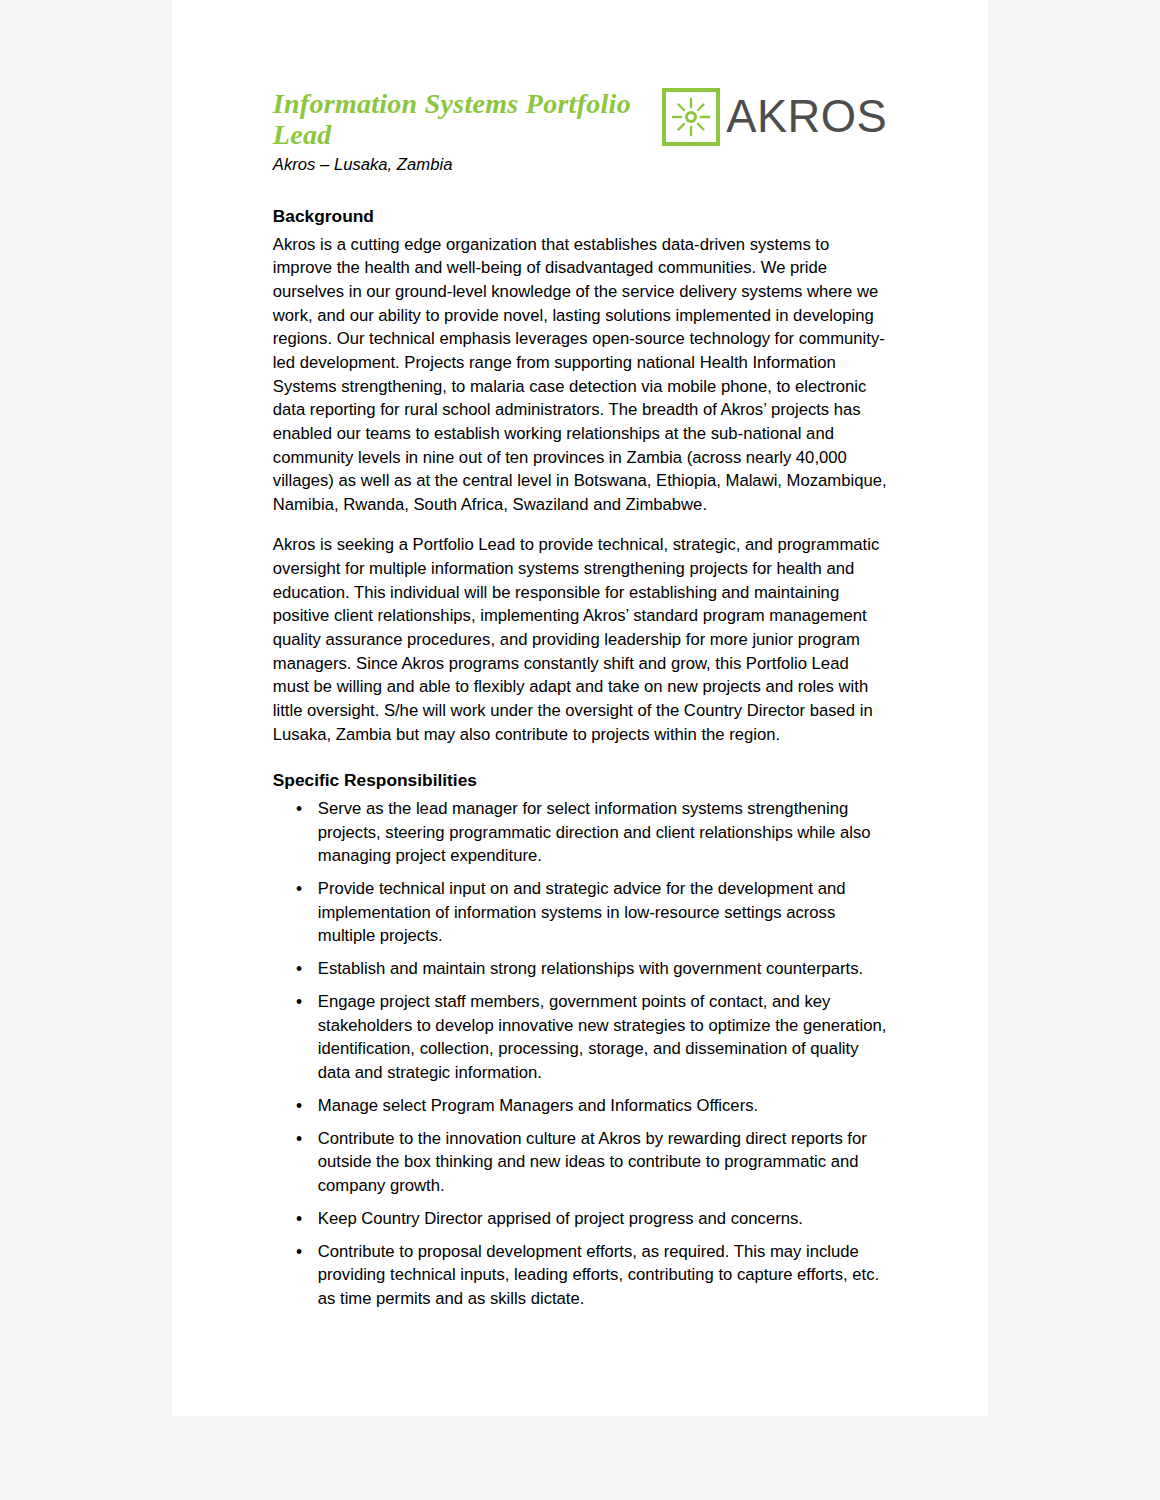Information Systems Portfolio Lead
Akros – Lusaka, Zambia
AKROS
Background
Akros is a cutting edge organization that establishes data-driven systems to improve the health and well-being of disadvantaged communities. We pride ourselves in our ground-level knowledge of the service delivery systems where we work, and our ability to provide novel, lasting solutions implemented in developing regions. Our technical emphasis leverages open-source technology for community-led development. Projects range from supporting national Health Information Systems strengthening, to malaria case detection via mobile phone, to electronic data reporting for rural school administrators. The breadth of Akros’ projects has enabled our teams to establish working relationships at the sub-national and community levels in nine out of ten provinces in Zambia (across nearly 40,000 villages) as well as at the central level in Botswana, Ethiopia, Malawi, Mozambique, Namibia, Rwanda, South Africa, Swaziland and Zimbabwe.
Akros is seeking a Portfolio Lead to provide technical, strategic, and programmatic oversight for multiple information systems strengthening projects for health and education. This individual will be responsible for establishing and maintaining positive client relationships, implementing Akros’ standard program management quality assurance procedures, and providing leadership for more junior program managers. Since Akros programs constantly shift and grow, this Portfolio Lead must be willing and able to flexibly adapt and take on new projects and roles with little oversight. S/he will work under the oversight of the Country Director based in Lusaka, Zambia but may also contribute to projects within the region.
Specific Responsibilities
Serve as the lead manager for select information systems strengthening projects, steering programmatic direction and client relationships while also managing project expenditure.
Provide technical input on and strategic advice for the development and implementation of information systems in low-resource settings across multiple projects.
Establish and maintain strong relationships with government counterparts.
Engage project staff members, government points of contact, and key stakeholders to develop innovative new strategies to optimize the generation, identification, collection, processing, storage, and dissemination of quality data and strategic information.
Manage select Program Managers and Informatics Officers.
Contribute to the innovation culture at Akros by rewarding direct reports for outside the box thinking and new ideas to contribute to programmatic and company growth.
Keep Country Director apprised of project progress and concerns.
Contribute to proposal development efforts, as required. This may include providing technical inputs, leading efforts, contributing to capture efforts, etc. as time permits and as skills dictate.